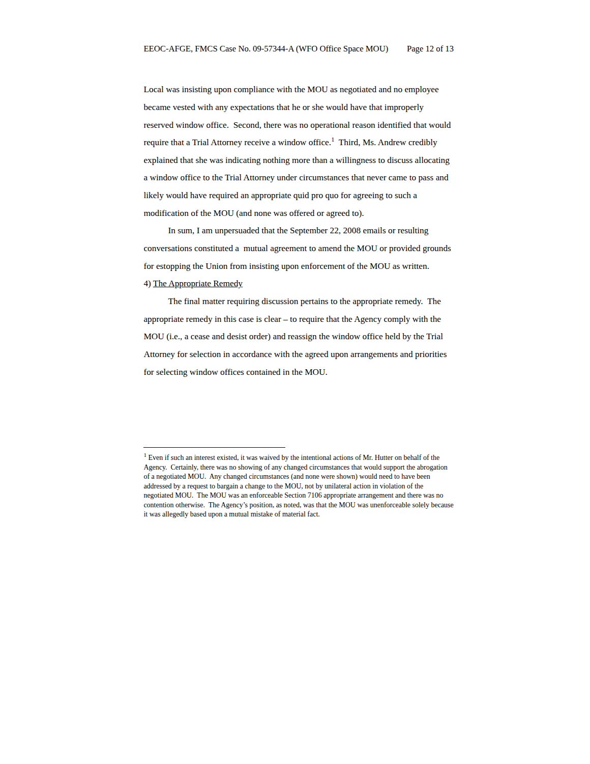EEOC-AFGE, FMCS Case No. 09-57344-A (WFO Office Space MOU) Page 12 of 13
Local was insisting upon compliance with the MOU as negotiated and no employee became vested with any expectations that he or she would have that improperly reserved window office. Second, there was no operational reason identified that would require that a Trial Attorney receive a window office.1 Third, Ms. Andrew credibly explained that she was indicating nothing more than a willingness to discuss allocating a window office to the Trial Attorney under circumstances that never came to pass and likely would have required an appropriate quid pro quo for agreeing to such a modification of the MOU (and none was offered or agreed to).
In sum, I am unpersuaded that the September 22, 2008 emails or resulting conversations constituted a mutual agreement to amend the MOU or provided grounds for estopping the Union from insisting upon enforcement of the MOU as written.
4) The Appropriate Remedy
The final matter requiring discussion pertains to the appropriate remedy. The appropriate remedy in this case is clear – to require that the Agency comply with the MOU (i.e., a cease and desist order) and reassign the window office held by the Trial Attorney for selection in accordance with the agreed upon arrangements and priorities for selecting window offices contained in the MOU.
1 Even if such an interest existed, it was waived by the intentional actions of Mr. Hutter on behalf of the Agency. Certainly, there was no showing of any changed circumstances that would support the abrogation of a negotiated MOU. Any changed circumstances (and none were shown) would need to have been addressed by a request to bargain a change to the MOU, not by unilateral action in violation of the negotiated MOU. The MOU was an enforceable Section 7106 appropriate arrangement and there was no contention otherwise. The Agency’s position, as noted, was that the MOU was unenforceable solely because it was allegedly based upon a mutual mistake of material fact.